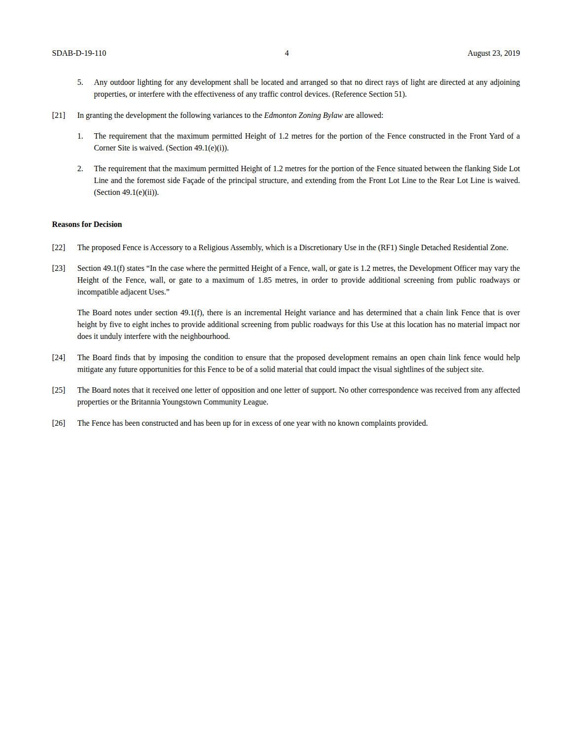SDAB-D-19-110 4 August 23, 2019
5. Any outdoor lighting for any development shall be located and arranged so that no direct rays of light are directed at any adjoining properties, or interfere with the effectiveness of any traffic control devices. (Reference Section 51).
[21] In granting the development the following variances to the Edmonton Zoning Bylaw are allowed:
1. The requirement that the maximum permitted Height of 1.2 metres for the portion of the Fence constructed in the Front Yard of a Corner Site is waived. (Section 49.1(e)(i)).
2. The requirement that the maximum permitted Height of 1.2 metres for the portion of the Fence situated between the flanking Side Lot Line and the foremost side Façade of the principal structure, and extending from the Front Lot Line to the Rear Lot Line is waived. (Section 49.1(e)(ii)).
Reasons for Decision
[22] The proposed Fence is Accessory to a Religious Assembly, which is a Discretionary Use in the (RF1) Single Detached Residential Zone.
[23] Section 49.1(f) states “In the case where the permitted Height of a Fence, wall, or gate is 1.2 metres, the Development Officer may vary the Height of the Fence, wall, or gate to a maximum of 1.85 metres, in order to provide additional screening from public roadways or incompatible adjacent Uses.”
The Board notes under section 49.1(f), there is an incremental Height variance and has determined that a chain link Fence that is over height by five to eight inches to provide additional screening from public roadways for this Use at this location has no material impact nor does it unduly interfere with the neighbourhood.
[24] The Board finds that by imposing the condition to ensure that the proposed development remains an open chain link fence would help mitigate any future opportunities for this Fence to be of a solid material that could impact the visual sightlines of the subject site.
[25] The Board notes that it received one letter of opposition and one letter of support. No other correspondence was received from any affected properties or the Britannia Youngstown Community League.
[26] The Fence has been constructed and has been up for in excess of one year with no known complaints provided.